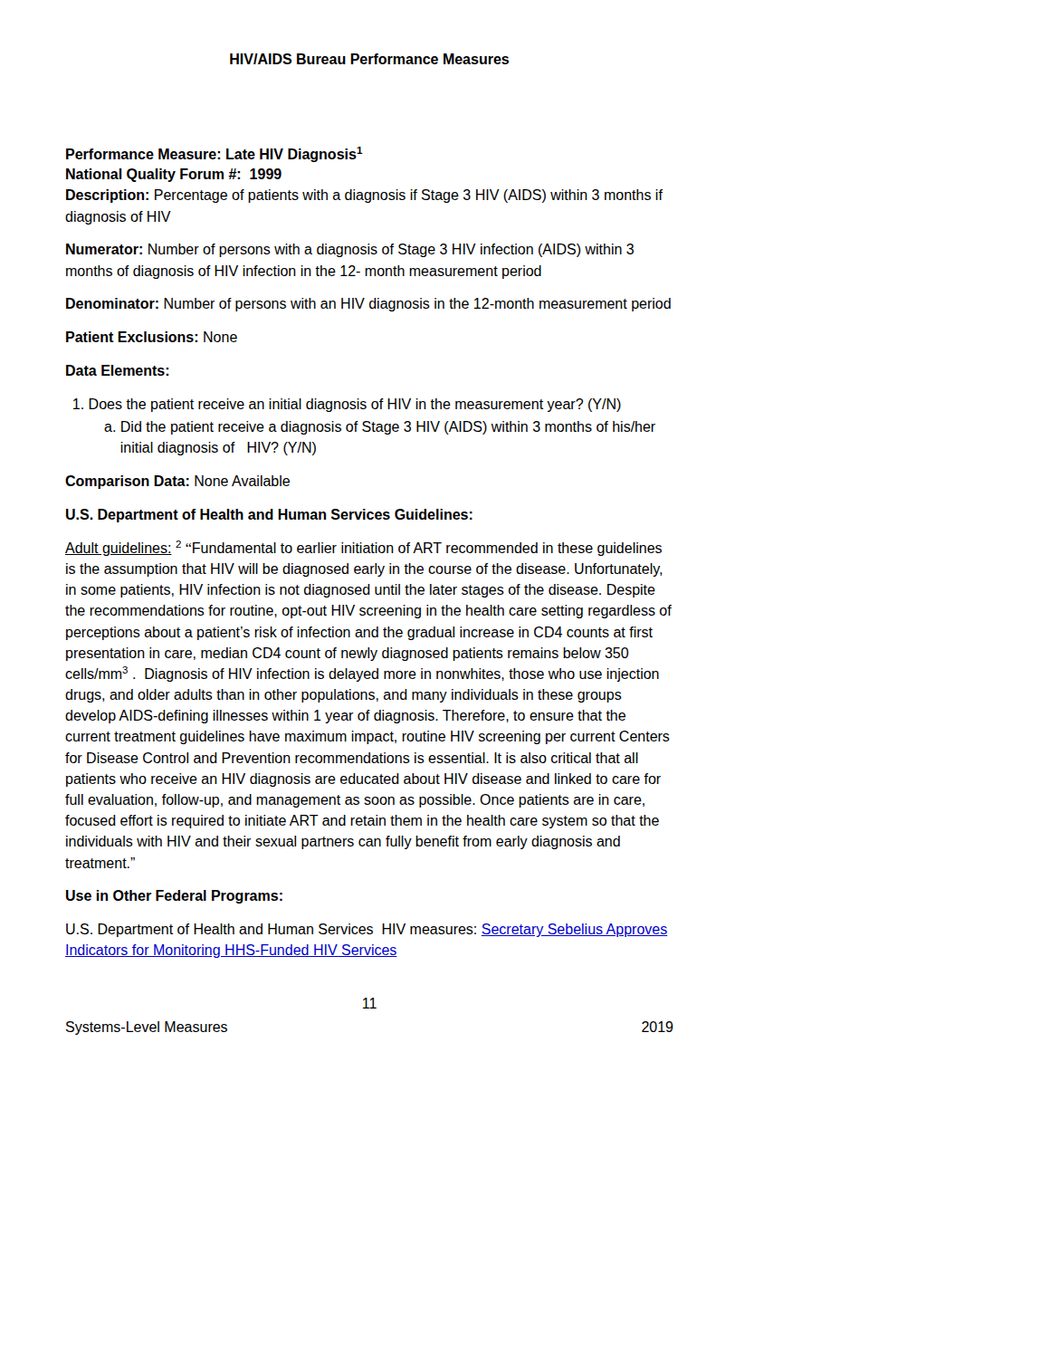HIV/AIDS Bureau Performance Measures
Performance Measure: Late HIV Diagnosis1 National Quality Forum #: 1999
Description: Percentage of patients with a diagnosis if Stage 3 HIV (AIDS) within 3 months if diagnosis of HIV
Numerator: Number of persons with a diagnosis of Stage 3 HIV infection (AIDS) within 3 months of diagnosis of HIV infection in the 12- month measurement period
Denominator: Number of persons with an HIV diagnosis in the 12-month measurement period
Patient Exclusions: None
Data Elements:
Does the patient receive an initial diagnosis of HIV in the measurement year? (Y/N)
Did the patient receive a diagnosis of Stage 3 HIV (AIDS) within 3 months of his/her initial diagnosis of HIV? (Y/N)
Comparison Data: None Available
U.S. Department of Health and Human Services Guidelines:
Adult guidelines: 2 “Fundamental to earlier initiation of ART recommended in these guidelines is the assumption that HIV will be diagnosed early in the course of the disease. Unfortunately, in some patients, HIV infection is not diagnosed until the later stages of the disease. Despite the recommendations for routine, opt-out HIV screening in the health care setting regardless of perceptions about a patient’s risk of infection and the gradual increase in CD4 counts at first presentation in care, median CD4 count of newly diagnosed patients remains below 350 cells/mm3 . Diagnosis of HIV infection is delayed more in nonwhites, those who use injection drugs, and older adults than in other populations, and many individuals in these groups develop AIDS-defining illnesses within 1 year of diagnosis. Therefore, to ensure that the current treatment guidelines have maximum impact, routine HIV screening per current Centers for Disease Control and Prevention recommendations is essential. It is also critical that all patients who receive an HIV diagnosis are educated about HIV disease and linked to care for full evaluation, follow-up, and management as soon as possible. Once patients are in care, focused effort is required to initiate ART and retain them in the health care system so that the individuals with HIV and their sexual partners can fully benefit from early diagnosis and treatment.”
Use in Other Federal Programs:
U.S. Department of Health and Human Services HIV measures: Secretary Sebelius Approves Indicators for Monitoring HHS-Funded HIV Services
11
Systems-Level Measures 2019